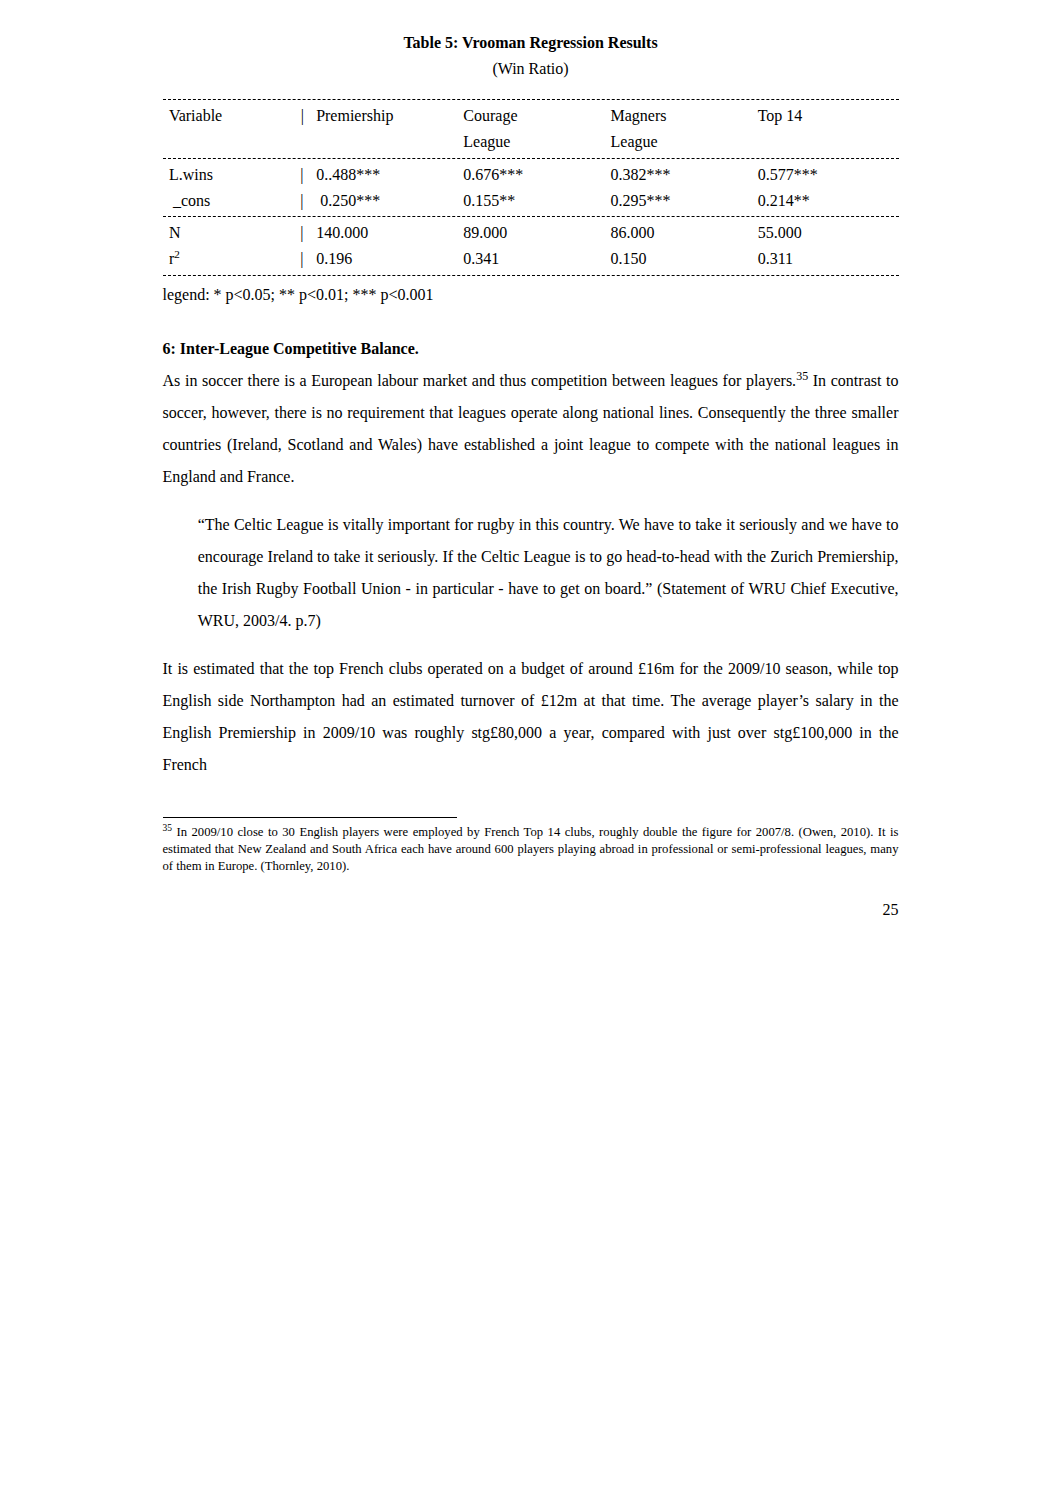Table 5: Vrooman Regression Results
(Win Ratio)
| Variable | / | Premiership | Courage League | Magners League | Top 14 |
| --- | --- | --- | --- | --- | --- |
| L.wins | / | 0..488*** | 0.676*** | 0.382*** | 0.577*** |
| _cons | / | 0.250*** | 0.155** | 0.295*** | 0.214** |
| N | / | 140.000 | 89.000 | 86.000 | 55.000 |
| r 2 | / | 0.196 | 0.341 | 0.150 | 0.311 |
legend: * p<0.05; ** p<0.01; *** p<0.001
6: Inter-League Competitive Balance.
As in soccer there is a European labour market and thus competition between leagues for players.35 In contrast to soccer, however, there is no requirement that leagues operate along national lines. Consequently the three smaller countries (Ireland, Scotland and Wales) have established a joint league to compete with the national leagues in England and France.
“The Celtic League is vitally important for rugby in this country. We have to take it seriously and we have to encourage Ireland to take it seriously. If the Celtic League is to go head-to-head with the Zurich Premiership, the Irish Rugby Football Union - in particular - have to get on board.” (Statement of WRU Chief Executive, WRU, 2003/4. p.7)
It is estimated that the top French clubs operated on a budget of around £16m for the 2009/10 season, while top English side Northampton had an estimated turnover of £12m at that time. The average player’s salary in the English Premiership in 2009/10 was roughly stg£80,000 a year, compared with just over stg£100,000 in the French
35 In 2009/10 close to 30 English players were employed by French Top 14 clubs, roughly double the figure for 2007/8. (Owen, 2010). It is estimated that New Zealand and South Africa each have around 600 players playing abroad in professional or semi-professional leagues, many of them in Europe. (Thornley, 2010).
25